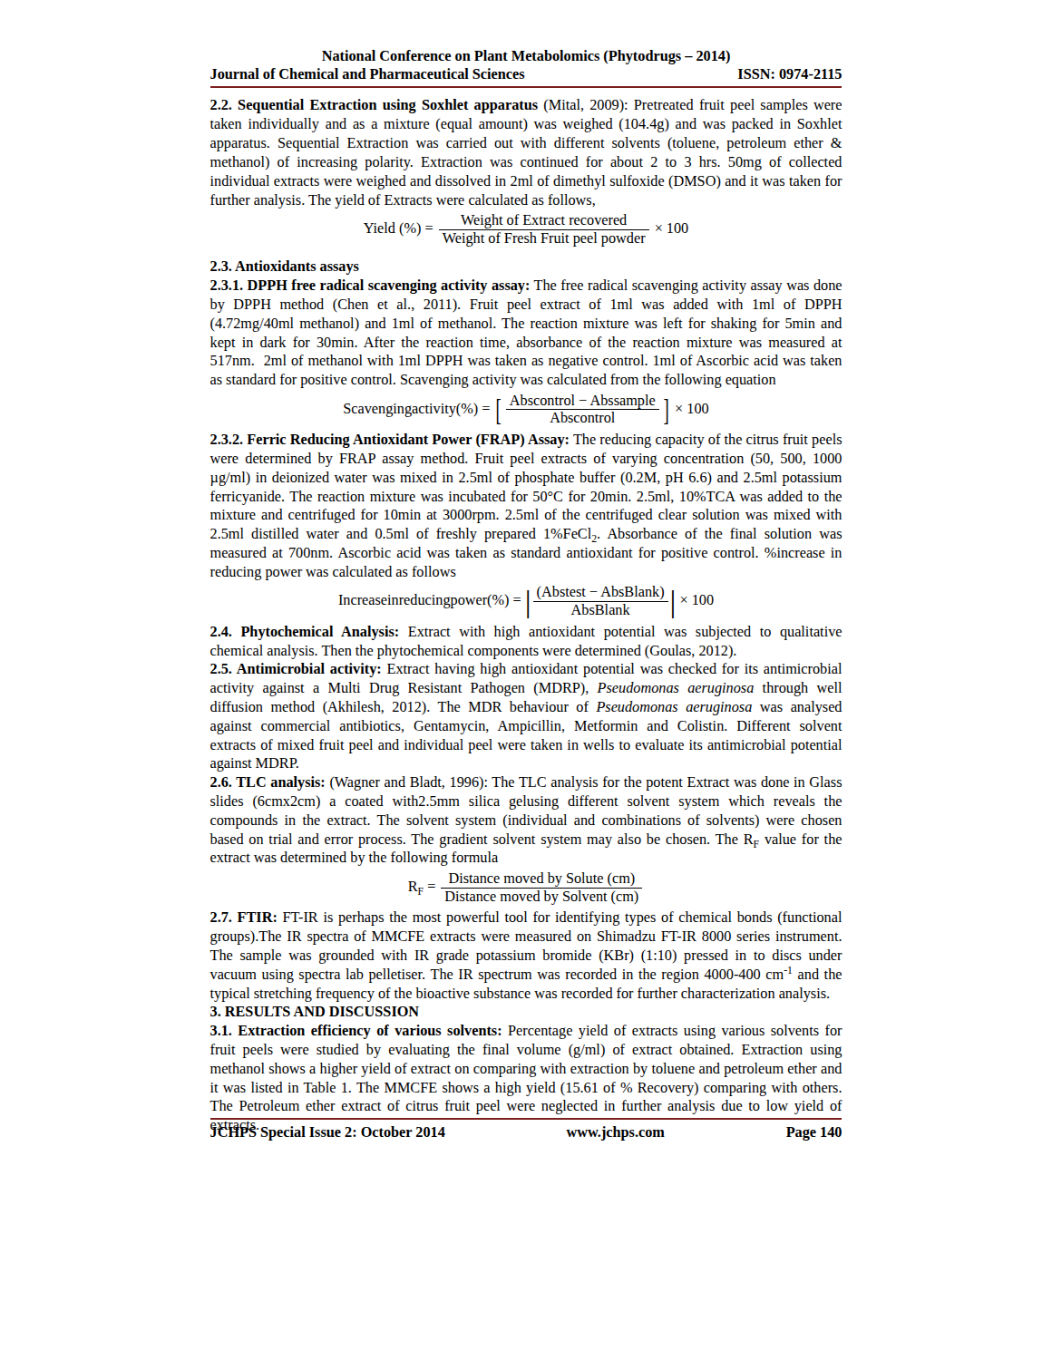National Conference on Plant Metabolomics (Phytodrugs – 2014)
Journal of Chemical and Pharmaceutical Sciences ISSN: 0974-2115
2.2. Sequential Extraction using Soxhlet apparatus (Mital, 2009): Pretreated fruit peel samples were taken individually and as a mixture (equal amount) was weighed (104.4g) and was packed in Soxhlet apparatus. Sequential Extraction was carried out with different solvents (toluene, petroleum ether & methanol) of increasing polarity. Extraction was continued for about 2 to 3 hrs. 50mg of collected individual extracts were weighed and dissolved in 2ml of dimethyl sulfoxide (DMSO) and it was taken for further analysis. The yield of Extracts were calculated as follows,
Yield (%) = Weight of Extract recovered Weight of Fresh Fruit peel powder × 100
2.3. Antioxidants assays
2.3.1. DPPH free radical scavenging activity assay: The free radical scavenging activity assay was done by DPPH method (Chen et al., 2011). Fruit peel extract of 1ml was added with 1ml of DPPH (4.72mg/40ml methanol) and 1ml of methanol. The reaction mixture was left for shaking for 5min and kept in dark for 30min. After the reaction time, absorbance of the reaction mixture was measured at 517nm. 2ml of methanol with 1ml DPPH was taken as negative control. 1ml of Ascorbic acid was taken as standard for positive control. Scavenging activity was calculated from the following equation
Scavengingactivity(%) = [Abscontrol − Abssample Abscontrol] × 100
2.3.2. Ferric Reducing Antioxidant Power (FRAP) Assay: The reducing capacity of the citrus fruit peels were determined by FRAP assay method. Fruit peel extracts of varying concentration (50, 500, 1000 µg/ml) in deionized water was mixed in 2.5ml of phosphate buffer (0.2M, pH 6.6) and 2.5ml potassium ferricyanide. The reaction mixture was incubated for 50°C for 20min. 2.5ml, 10%TCA was added to the mixture and centrifuged for 10min at 3000rpm. 2.5ml of the centrifuged clear solution was mixed with 2.5ml distilled water and 0.5ml of freshly prepared 1%FeCl2. Absorbance of the final solution was measured at 700nm. Ascorbic acid was taken as standard antioxidant for positive control. %increase in reducing power was calculated as follows
Increaseinreducingpower(%) = |(Abstest − AbsBlank) AbsBlank| × 100
2.4. Phytochemical Analysis: Extract with high antioxidant potential was subjected to qualitative chemical analysis. Then the phytochemical components were determined (Goulas, 2012).
2.5. Antimicrobial activity: Extract having high antioxidant potential was checked for its antimicrobial activity against a Multi Drug Resistant Pathogen (MDRP), Pseudomonas aeruginosa through well diffusion method (Akhilesh, 2012). The MDR behaviour of Pseudomonas aeruginosa was analysed against commercial antibiotics, Gentamycin, Ampicillin, Metformin and Colistin. Different solvent extracts of mixed fruit peel and individual peel were taken in wells to evaluate its antimicrobial potential against MDRP.
2.6. TLC analysis: (Wagner and Bladt, 1996): The TLC analysis for the potent Extract was done in Glass slides (6cmx2cm) a coated with2.5mm silica gelusing different solvent system which reveals the compounds in the extract. The solvent system (individual and combinations of solvents) were chosen based on trial and error process. The gradient solvent system may also be chosen. The RF value for the extract was determined by the following formula
RF = Distance moved by Solute (cm) Distance moved by Solvent (cm)
2.7. FTIR: FT-IR is perhaps the most powerful tool for identifying types of chemical bonds (functional groups).The IR spectra of MMCFE extracts were measured on Shimadzu FT-IR 8000 series instrument. The sample was grounded with IR grade potassium bromide (KBr) (1:10) pressed in to discs under vacuum using spectra lab pelletiser. The IR spectrum was recorded in the region 4000-400 cm-1 and the typical stretching frequency of the bioactive substance was recorded for further characterization analysis.
3. RESULTS AND DISCUSSION
3.1. Extraction efficiency of various solvents: Percentage yield of extracts using various solvents for fruit peels were studied by evaluating the final volume (g/ml) of extract obtained. Extraction using methanol shows a higher yield of extract on comparing with extraction by toluene and petroleum ether and it was listed in Table 1. The MMCFE shows a high yield (15.61 of % Recovery) comparing with others. The Petroleum ether extract of citrus fruit peel were neglected in further analysis due to low yield of extracts.
JCHPS Special Issue 2: October 2014 www.jchps.com Page 140